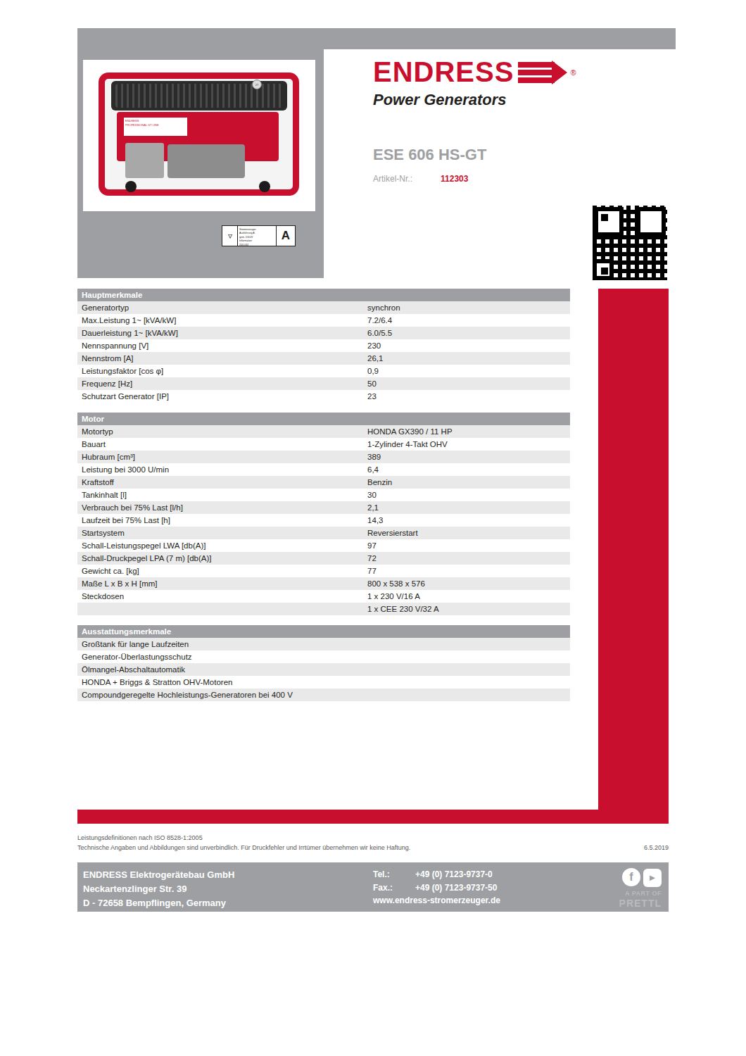27
ENDRESS
PROFESSIONAL GT LINE
▿
Stromerzeuger
Ausführung A
gem. DGUV
Information
203-032
A
ENDRESS ®
Power Generators
ESE 606 HS-GT
Artikel-Nr.:112303
Hauptmerkmale
| Generatortyp | synchron |
| Max.Leistung 1~ [kVA/kW] | 7.2/6.4 |
| Dauerleistung 1~ [kVA/kW] | 6.0/5.5 |
| Nennspannung [V] | 230 |
| Nennstrom [A] | 26,1 |
| Leistungsfaktor [cos φ] | 0,9 |
| Frequenz [Hz] | 50 |
| Schutzart Generator [IP] | 23 |
Motor
| Motortyp | HONDA GX390 / 11 HP |
| Bauart | 1-Zylinder 4-Takt OHV |
| Hubraum [cm³] | 389 |
| Leistung bei 3000 U/min | 6,4 |
| Kraftstoff | Benzin |
| Tankinhalt [l] | 30 |
| Verbrauch bei 75% Last [l/h] | 2,1 |
| Laufzeit bei 75% Last [h] | 14,3 |
| Startsystem | Reversierstart |
| Schall-Leistungspegel LWA [db(A)] | 97 |
| Schall-Druckpegel LPA (7 m) [db(A)] | 72 |
| Gewicht ca. [kg] | 77 |
| Maße L x B x H [mm] | 800 x 538 x 576 |
| Steckdosen | 1 x 230 V/16 A |
| | 1 x CEE 230 V/32 A |
Ausstattungsmerkmale
Großtank für lange Laufzeiten
Generator-Überlastungsschutz
Ölmangel-Abschaltautomatik
HONDA + Briggs & Stratton OHV-Motoren
Compoundgeregelte Hochleistungs-Generatoren bei 400 V
Leistungsdefinitionen nach ISO 8528-1:2005
Technische Angaben und Abbildungen sind unverbindlich. Für Druckfehler und Irrtümer übernehmen wir keine Haftung. 6.5.2019
ENDRESS Elektrogerätebau GmbH
Neckartenzlinger Str. 39
D - 72658 Bempflingen, Germany
Tel.:+49 (0) 7123-9737-0
Fax.:+49 (0) 7123-9737-50
www.endress-stromerzeuger.de
f►
A PART OF
PRETTL